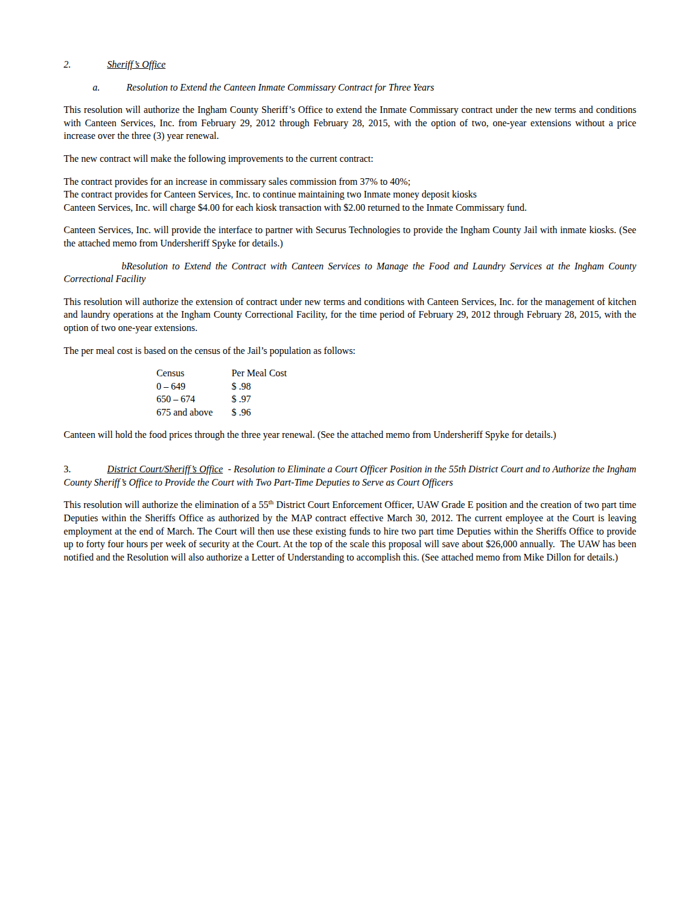2. Sheriff’s Office
a. Resolution to Extend the Canteen Inmate Commissary Contract for Three Years
This resolution will authorize the Ingham County Sheriff’s Office to extend the Inmate Commissary contract under the new terms and conditions with Canteen Services, Inc. from February 29, 2012 through February 28, 2015, with the option of two, one-year extensions without a price increase over the three (3) year renewal.
The new contract will make the following improvements to the current contract:
The contract provides for an increase in commissary sales commission from 37% to 40%;
The contract provides for Canteen Services, Inc. to continue maintaining two Inmate money deposit kiosks
Canteen Services, Inc. will charge $4.00 for each kiosk transaction with $2.00 returned to the Inmate Commissary fund.
Canteen Services, Inc. will provide the interface to partner with Securus Technologies to provide the Ingham County Jail with inmate kiosks. (See the attached memo from Undersheriff Spyke for details.)
b. Resolution to Extend the Contract with Canteen Services to Manage the Food and Laundry Services at the Ingham County Correctional Facility
This resolution will authorize the extension of contract under new terms and conditions with Canteen Services, Inc. for the management of kitchen and laundry operations at the Ingham County Correctional Facility, for the time period of February 29, 2012 through February 28, 2015, with the option of two one-year extensions.
The per meal cost is based on the census of the Jail’s population as follows:
| Census | Per Meal Cost |
| 0 – 649 | $ .98 |
| 650 – 674 | $ .97 |
| 675 and above | $ .96 |
Canteen will hold the food prices through the three year renewal. (See the attached memo from Undersheriff Spyke for details.)
3. District Court/Sheriff’s Office - Resolution to Eliminate a Court Officer Position in the 55th District Court and to Authorize the Ingham County Sheriff’s Office to Provide the Court with Two Part-Time Deputies to Serve as Court Officers
This resolution will authorize the elimination of a 55th District Court Enforcement Officer, UAW Grade E position and the creation of two part time Deputies within the Sheriffs Office as authorized by the MAP contract effective March 30, 2012. The current employee at the Court is leaving employment at the end of March. The Court will then use these existing funds to hire two part time Deputies within the Sheriffs Office to provide up to forty four hours per week of security at the Court. At the top of the scale this proposal will save about $26,000 annually. The UAW has been notified and the Resolution will also authorize a Letter of Understanding to accomplish this. (See attached memo from Mike Dillon for details.)